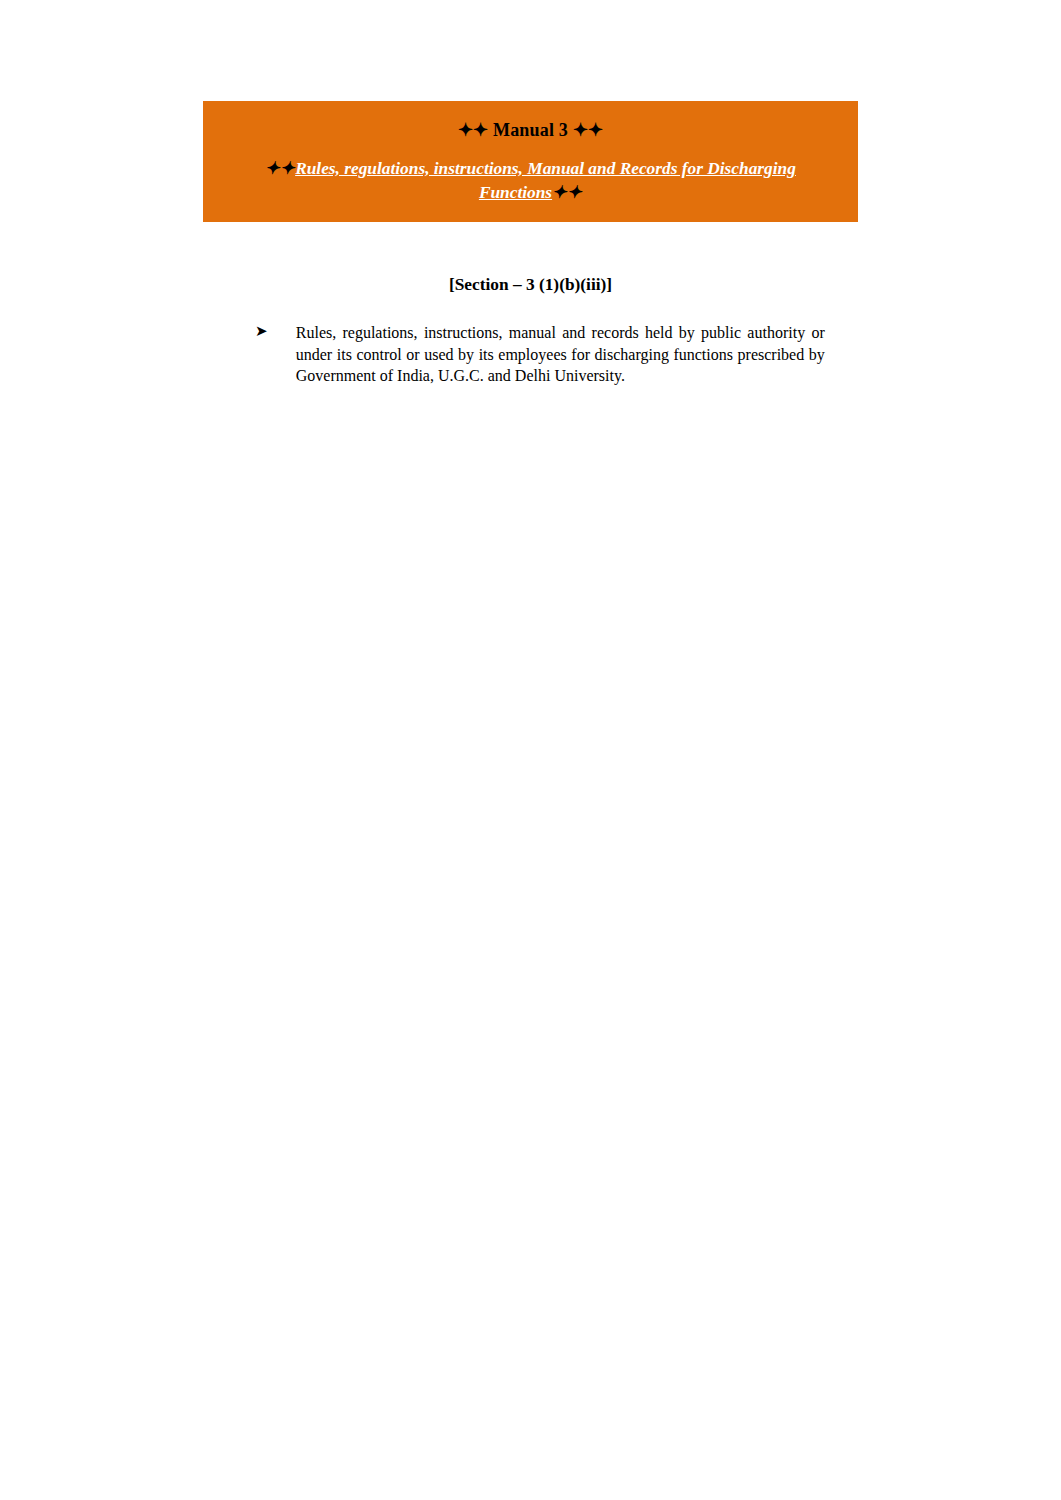✦✦ Manual 3 ✦✦
✦✦Rules, regulations, instructions, Manual and Records for Discharging Functions✦✦
[Section – 3 (1)(b)(iii)]
Rules, regulations, instructions, manual and records held by public authority or under its control or used by its employees for discharging functions prescribed by Government of India, U.G.C. and Delhi University.